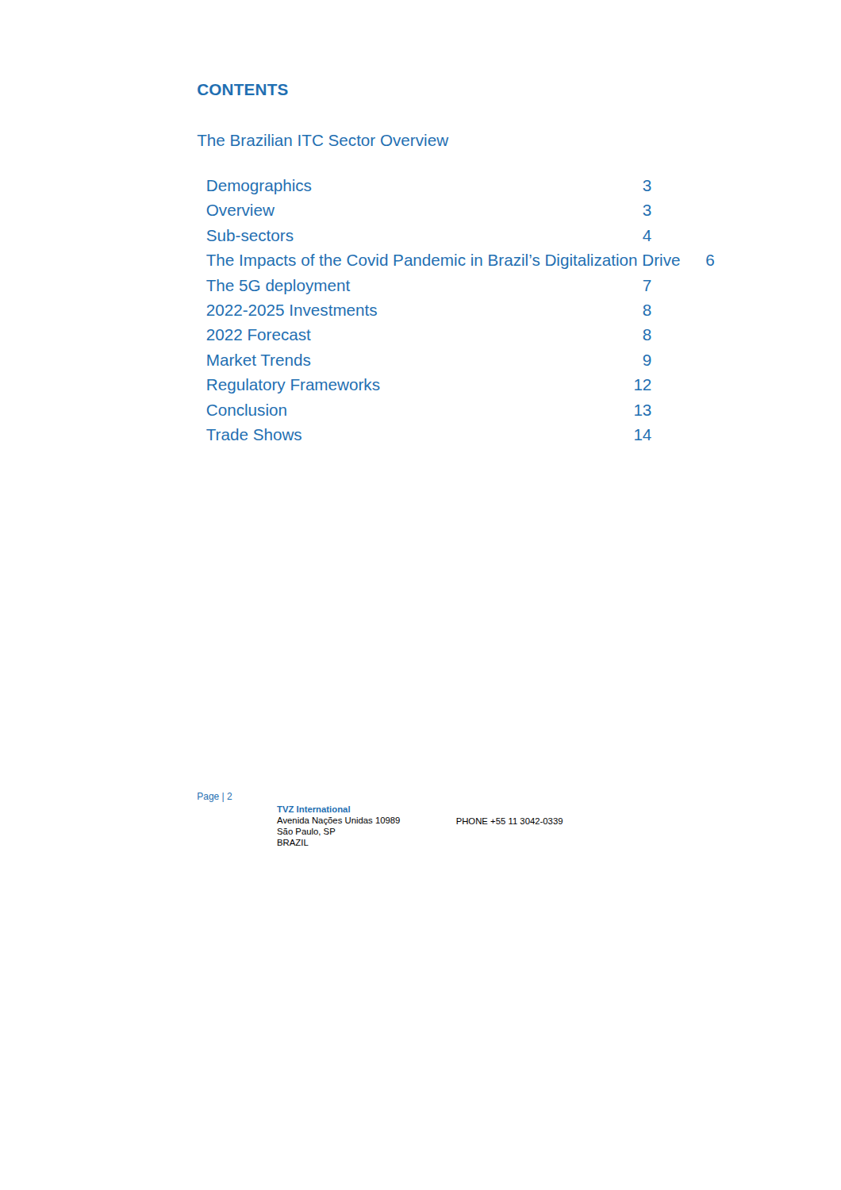CONTENTS
The Brazilian ITC Sector Overview
Demographics 3
Overview 3
Sub-sectors 4
The Impacts of the Covid Pandemic in Brazil’s Digitalization Drive 6
The 5G deployment 7
2022-2025 Investments 8
2022 Forecast 8
Market Trends 9
Regulatory Frameworks 12
Conclusion 13
Trade Shows 14
Page | 2
TVZ International
Avenida Nações Unidas 10989
São Paulo, SP
BRAZIL
PHONE +55 11 3042-0339